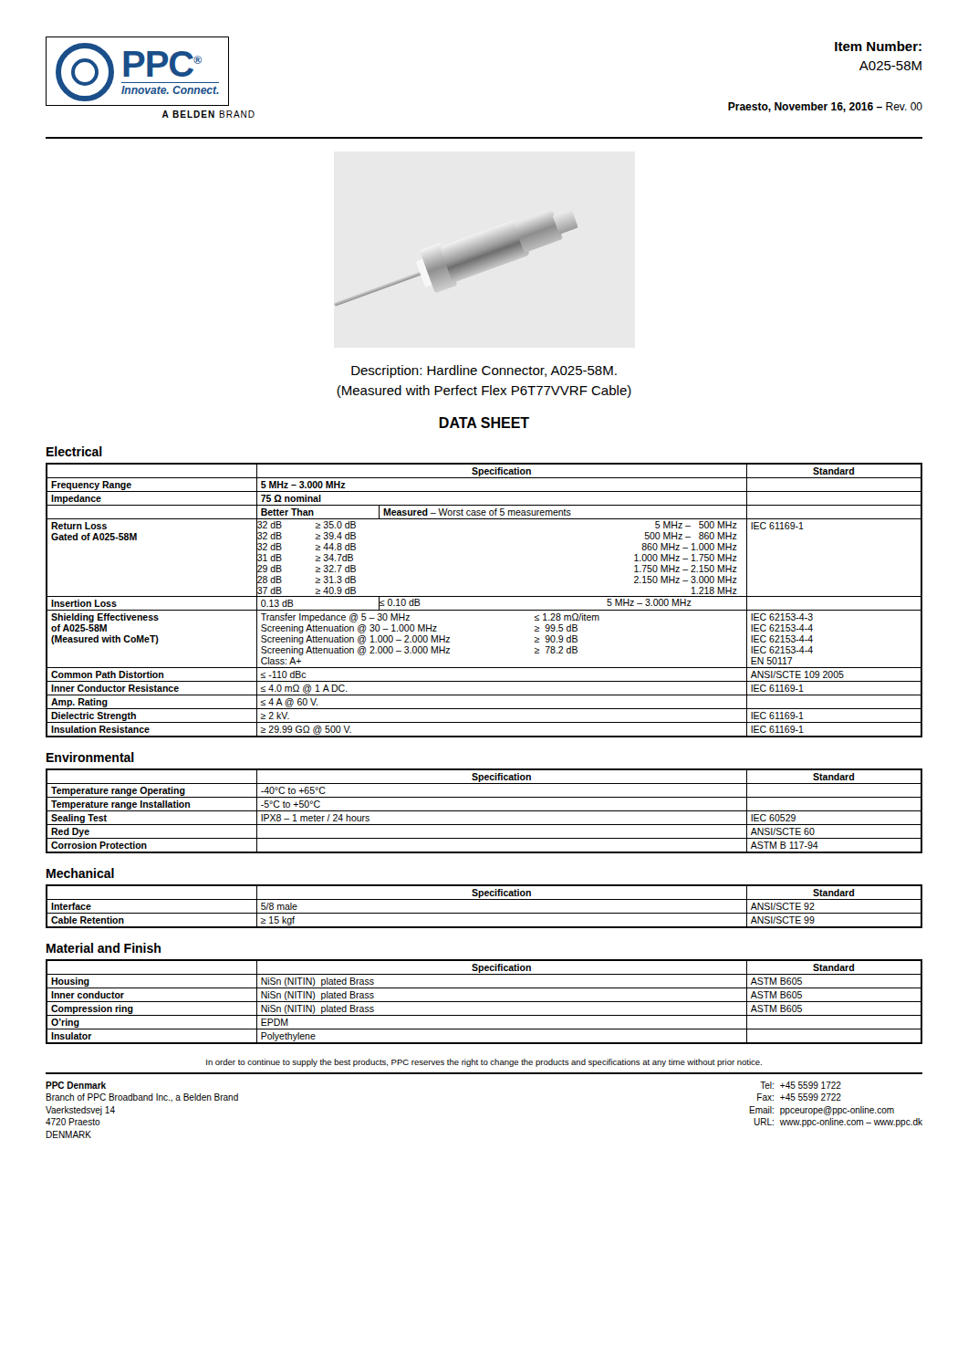PPC®
Innovate. Connect.
A BELDEN BRAND
Item Number:
A025-58M
Praesto, November 16, 2016 – Rev. 00
Description: Hardline Connector, A025-58M.
(Measured with Perfect Flex P6T77VVRF Cable)
DATA SHEET
Electrical
| | Specification | Standard |
| Frequency Range | 5 MHz – 3.000 MHz | |
| Impedance | 75 Ω nominal | |
| | Better Than | Measured – Worst case of 5 measurements | |
| Return Loss Gated of A025-58M | / 32 dB / ≥ 35.0 dB / 5 MHz – 500 MHz / / 32 dB / ≥ 39.4 dB / 500 MHz – 860 MHz / / 32 dB / ≥ 44.8 dB / 860 MHz – 1.000 MHz / / 31 dB / ≥ 34.7dB / 1.000 MHz – 1.750 MHz / / 29 dB / ≥ 32.7 dB / 1.750 MHz – 2.150 MHz / / 28 dB / ≥ 31.3 dB / 2.150 MHz – 3.000 MHz / / 37 dB / ≥ 40.9 dB / 1.218 MHz / | IEC 61169-1 |
| Insertion Loss | 0.13 dB | / ≤ 0.10 dB / 5 MHz – 3.000 MHz / | |
| Shielding Effectiveness of A025-58M (Measured with CoMeT) | Transfer Impedance @ 5 – 30 MHz ≤ 1.28 mΩ/item Screening Attenuation @ 30 – 1.000 MHz ≥ 99.5 dB Screening Attenuation @ 1.000 – 2.000 MHz ≥ 90.9 dB Screening Attenuation @ 2.000 – 3.000 MHz ≥ 78.2 dB Class: A+ | IEC 62153-4-3 IEC 62153-4-4 IEC 62153-4-4 IEC 62153-4-4 EN 50117 |
| Common Path Distortion | ≤ -110 dBc | ANSI/SCTE 109 2005 |
| Inner Conductor Resistance | ≤ 4.0 mΩ @ 1 A DC. | IEC 61169-1 |
| Amp. Rating | ≤ 4 A @ 60 V. | |
| Dielectric Strength | ≥ 2 kV. | IEC 61169-1 |
| Insulation Resistance | ≥ 29.99 GΩ @ 500 V. | IEC 61169-1 |
Environmental
| | Specification | Standard |
| Temperature range Operating | -40°C to +65°C | |
| Temperature range Installation | -5°C to +50°C | |
| Sealing Test | IPX8 – 1 meter / 24 hours | IEC 60529 |
| Red Dye | | ANSI/SCTE 60 |
| Corrosion Protection | | ASTM B 117-94 |
Mechanical
| | Specification | Standard |
| Interface | 5/8 male | ANSI/SCTE 92 |
| Cable Retention | ≥ 15 kgf | ANSI/SCTE 99 |
Material and Finish
| | Specification | Standard |
| Housing | NiSn (NITIN) plated Brass | ASTM B605 |
| Inner conductor | NiSn (NITIN) plated Brass | ASTM B605 |
| Compression ring | NiSn (NITIN) plated Brass | ASTM B605 |
| O’ring | EPDM | |
| Insulator | Polyethylene | |
In order to continue to supply the best products, PPC reserves the right to change the products and specifications at any time without prior notice.
PPC Denmark
Branch of PPC Broadband Inc., a Belden Brand
Vaerkstedsvej 14
4720 Praesto
DENMARK
| Tel: | +45 5599 1722 |
| Fax: | +45 5599 2722 |
| Email: | ppceurope@ppc-online.com |
| URL: | www.ppc-online.com – www.ppc.dk |